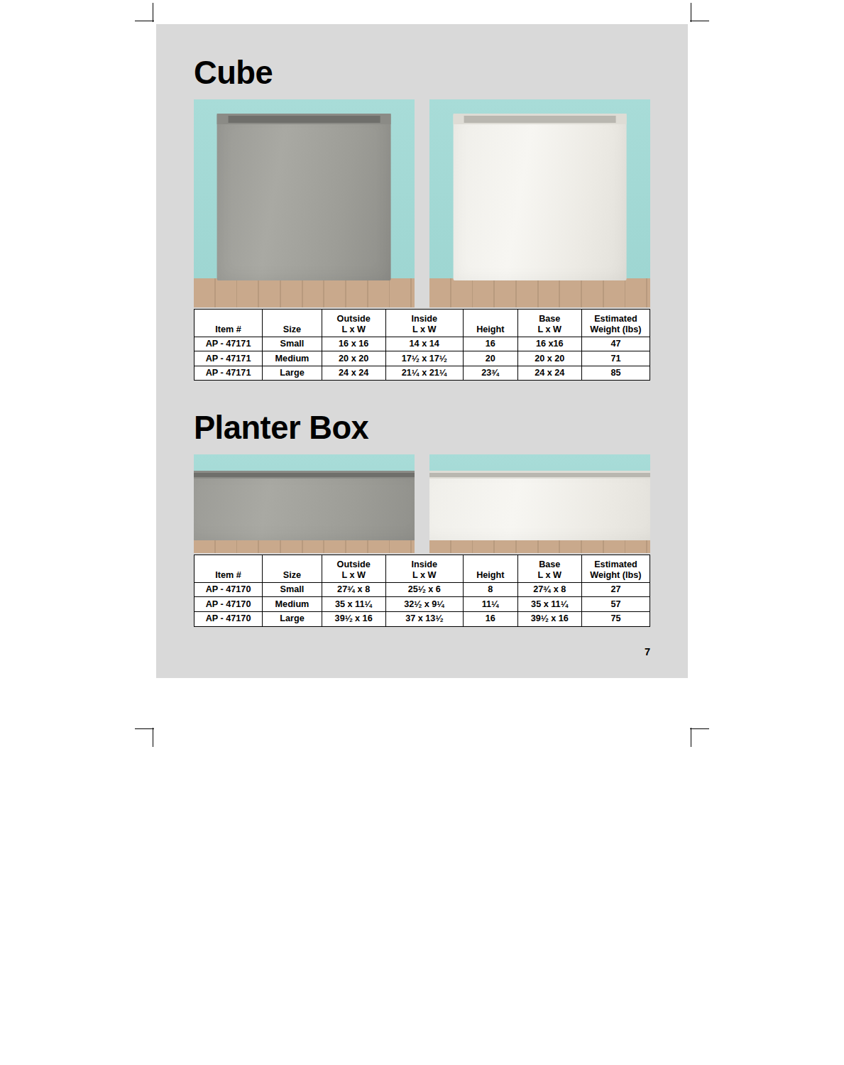Cube
| Item # | Size | Outside L x W | Inside L x W | Height | Base L x W | Estimated Weight (lbs) |
| --- | --- | --- | --- | --- | --- | --- |
| AP - 47171 | Small | 16 x 16 | 14 x 14 | 16 | 16 x16 | 47 |
| AP - 47171 | Medium | 20 x 20 | 17 1 ⁄ 2 x 17 1 ⁄ 2 | 20 | 20 x 20 | 71 |
| AP - 47171 | Large | 24 x 24 | 21 1 ⁄ 4 x 21 1 ⁄ 4 | 23 3 ⁄ 4 | 24 x 24 | 85 |
Planter Box
| Item # | Size | Outside L x W | Inside L x W | Height | Base L x W | Estimated Weight (lbs) |
| --- | --- | --- | --- | --- | --- | --- |
| AP - 47170 | Small | 27 3 ⁄ 4 x 8 | 25 1 ⁄ 2 x 6 | 8 | 27 3 ⁄ 4 x 8 | 27 |
| AP - 47170 | Medium | 35 x 11 1 ⁄ 4 | 32 1 ⁄ 2 x 9 1 ⁄ 4 | 11 1 ⁄ 4 | 35 x 11 1 ⁄ 4 | 57 |
| AP - 47170 | Large | 39 1 ⁄ 2 x 16 | 37 x 13 1 ⁄ 2 | 16 | 39 1 ⁄ 2 x 16 | 75 |
7